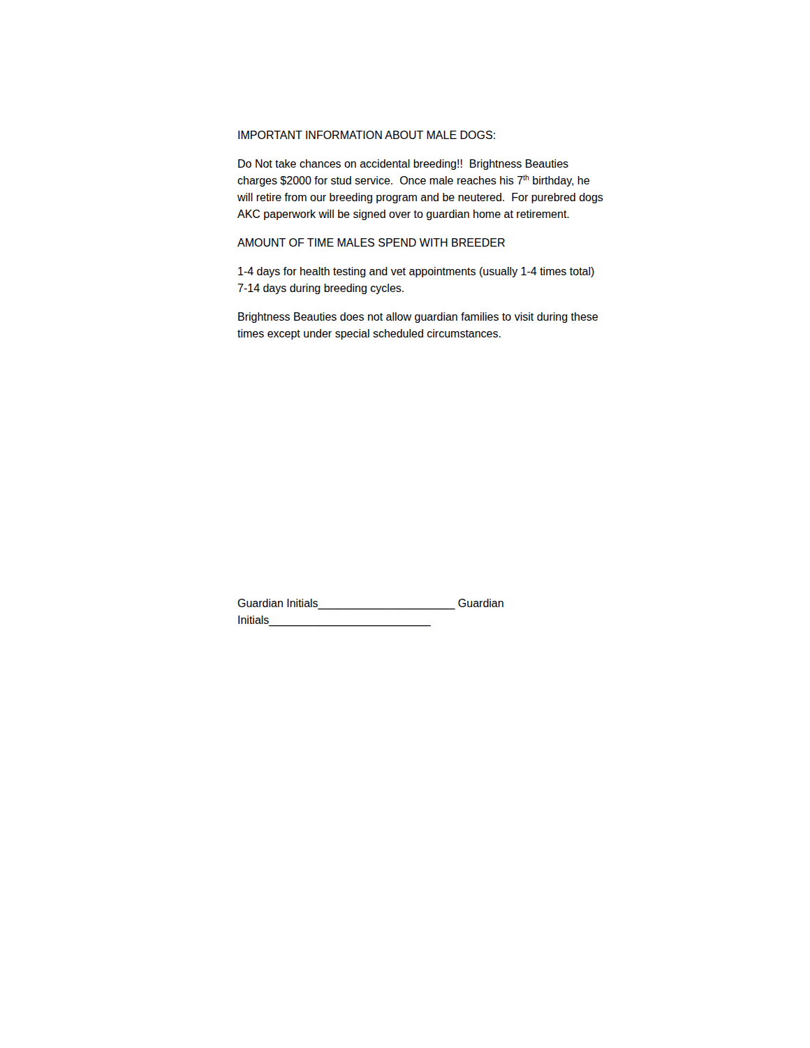IMPORTANT INFORMATION ABOUT MALE DOGS:
Do Not take chances on accidental breeding!! Brightness Beauties charges $2000 for stud service. Once male reaches his 7th birthday, he will retire from our breeding program and be neutered. For purebred dogs AKC paperwork will be signed over to guardian home at retirement.
AMOUNT OF TIME MALES SPEND WITH BREEDER
1-4 days for health testing and vet appointments (usually 1-4 times total)
7-14 days during breeding cycles.
Brightness Beauties does not allow guardian families to visit during these times except under special scheduled circumstances.
Guardian Initials______________________ Guardian Initials__________________________